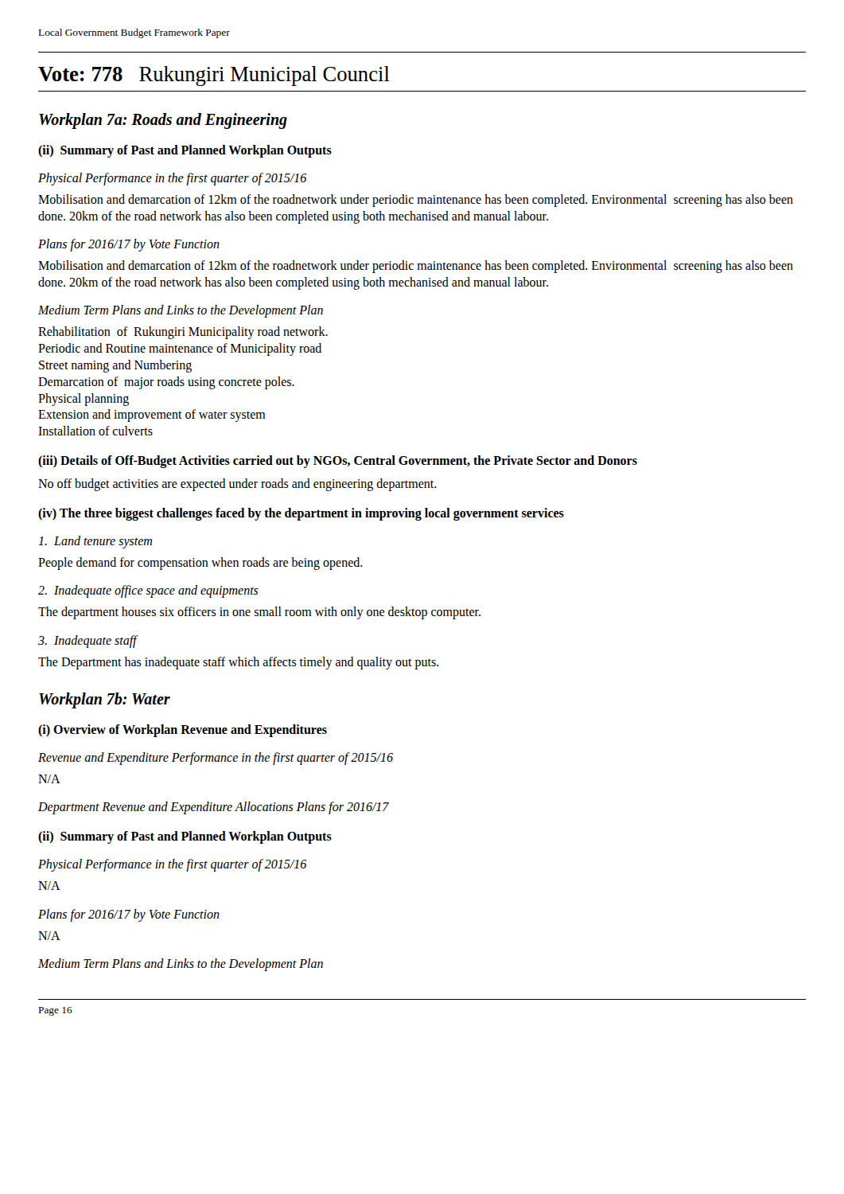Local Government Budget Framework Paper
Vote: 778 Rukungiri Municipal Council
Workplan 7a: Roads and Engineering
(ii) Summary of Past and Planned Workplan Outputs
Physical Performance in the first quarter of 2015/16
Mobilisation and demarcation of 12km of the roadnetwork under periodic maintenance has been completed. Environmental screening has also been done. 20km of the road network has also been completed using both mechanised and manual labour.
Plans for 2016/17 by Vote Function
Mobilisation and demarcation of 12km of the roadnetwork under periodic maintenance has been completed. Environmental screening has also been done. 20km of the road network has also been completed using both mechanised and manual labour.
Medium Term Plans and Links to the Development Plan
Rehabilitation of Rukungiri Municipality road network.
Periodic and Routine maintenance of Municipality road
Street naming and Numbering
Demarcation of major roads using concrete poles.
Physical planning
Extension and improvement of water system
Installation of culverts
(iii) Details of Off-Budget Activities carried out by NGOs, Central Government, the Private Sector and Donors
No off budget activities are expected under roads and engineering department.
(iv) The three biggest challenges faced by the department in improving local government services
1. Land tenure system
People demand for compensation when roads are being opened.
2. Inadequate office space and equipments
The department houses six officers in one small room with only one desktop computer.
3. Inadequate staff
The Department has inadequate staff which affects timely and quality out puts.
Workplan 7b: Water
(i) Overview of Workplan Revenue and Expenditures
Revenue and Expenditure Performance in the first quarter of 2015/16
N/A
Department Revenue and Expenditure Allocations Plans for 2016/17
(ii) Summary of Past and Planned Workplan Outputs
Physical Performance in the first quarter of 2015/16
N/A
Plans for 2016/17 by Vote Function
N/A
Medium Term Plans and Links to the Development Plan
Page 16